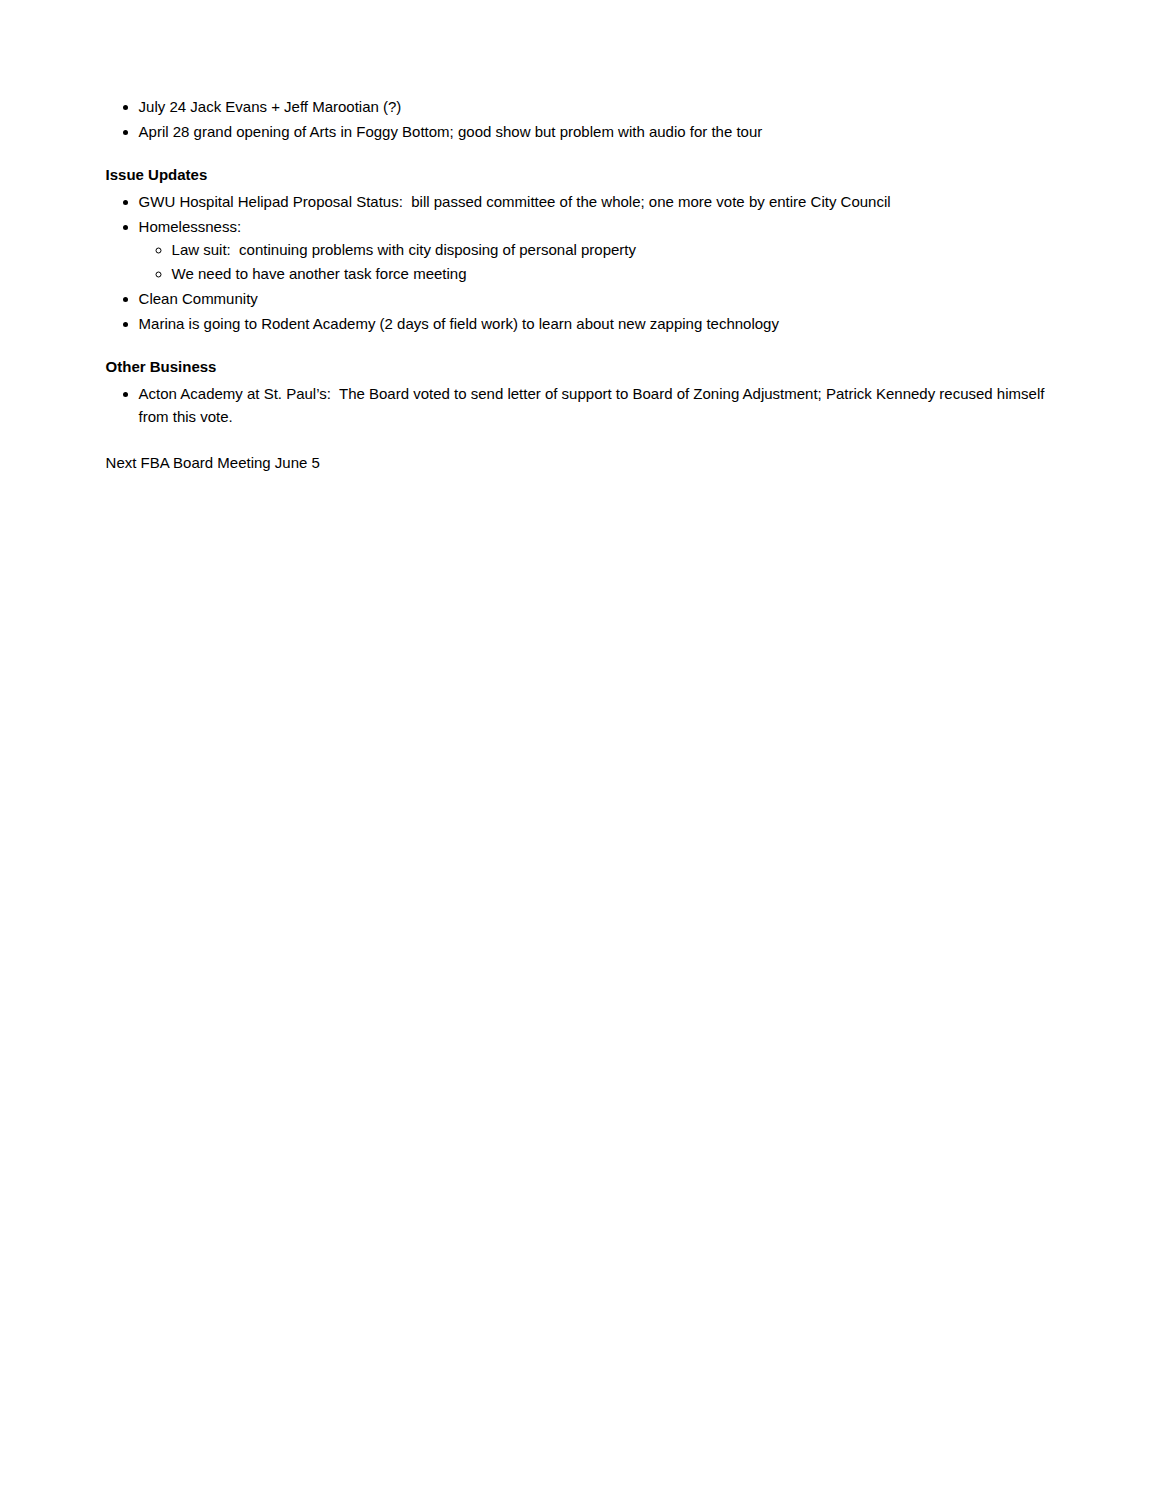July 24 Jack Evans + Jeff Marootian (?)
April 28 grand opening of Arts in Foggy Bottom; good show but problem with audio for the tour
Issue Updates
GWU Hospital Helipad Proposal Status: bill passed committee of the whole; one more vote by entire City Council
Homelessness:
Law suit: continuing problems with city disposing of personal property
We need to have another task force meeting
Clean Community
Marina is going to Rodent Academy (2 days of field work) to learn about new zapping technology
Other Business
Acton Academy at St. Paul’s: The Board voted to send letter of support to Board of Zoning Adjustment; Patrick Kennedy recused himself from this vote.
Next FBA Board Meeting June 5